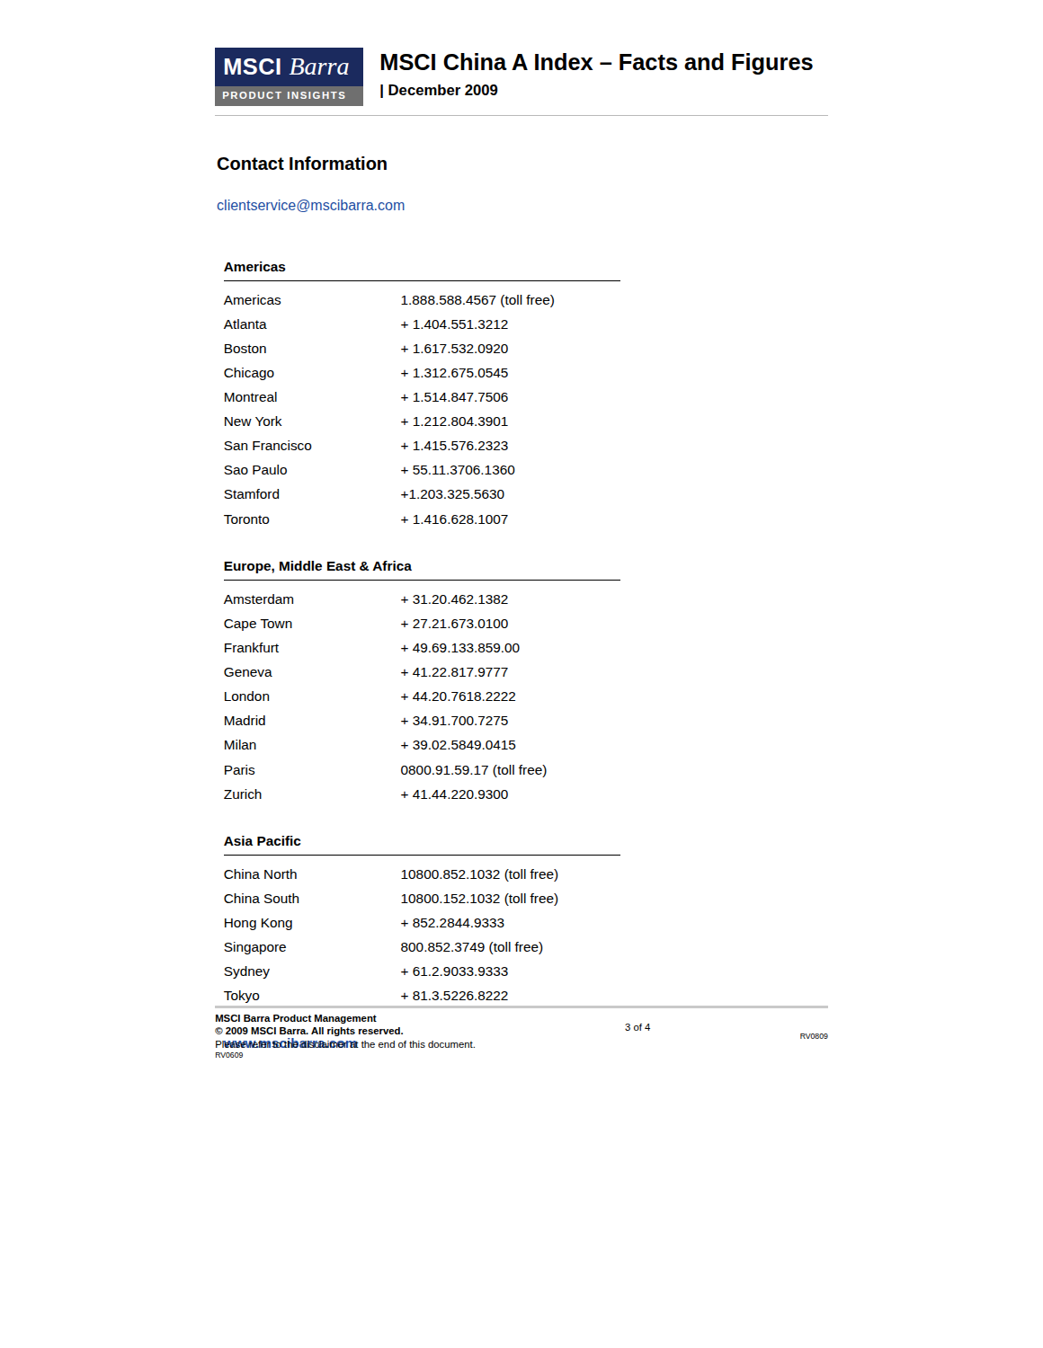MSCI Barra
PRODUCT INSIGHTS
MSCI China A Index – Facts and Figures
| December 2009
Contact Information
clientservice@mscibarra.com
Americas
| Americas | 1.888.588.4567 (toll free) |
| Atlanta | + 1.404.551.3212 |
| Boston | + 1.617.532.0920 |
| Chicago | + 1.312.675.0545 |
| Montreal | + 1.514.847.7506 |
| New York | + 1.212.804.3901 |
| San Francisco | + 1.415.576.2323 |
| Sao Paulo | + 55.11.3706.1360 |
| Stamford | +1.203.325.5630 |
| Toronto | + 1.416.628.1007 |
Europe, Middle East & Africa
| Amsterdam | + 31.20.462.1382 |
| Cape Town | + 27.21.673.0100 |
| Frankfurt | + 49.69.133.859.00 |
| Geneva | + 41.22.817.9777 |
| London | + 44.20.7618.2222 |
| Madrid | + 34.91.700.7275 |
| Milan | + 39.02.5849.0415 |
| Paris | 0800.91.59.17 (toll free) |
| Zurich | + 41.44.220.9300 |
Asia Pacific
| China North | 10800.852.1032 (toll free) |
| China South | 10800.152.1032 (toll free) |
| Hong Kong | + 852.2844.9333 |
| Singapore | 800.852.3749 (toll free) |
| Sydney | + 61.2.9033.9333 |
| Tokyo | + 81.3.5226.8222 |
www.mscibarra.com
MSCI Barra Product Management
© 2009 MSCI Barra. All rights reserved.
Please refer to the disclaimer at the end of this document.
RV0609
3 of 4
RV0809